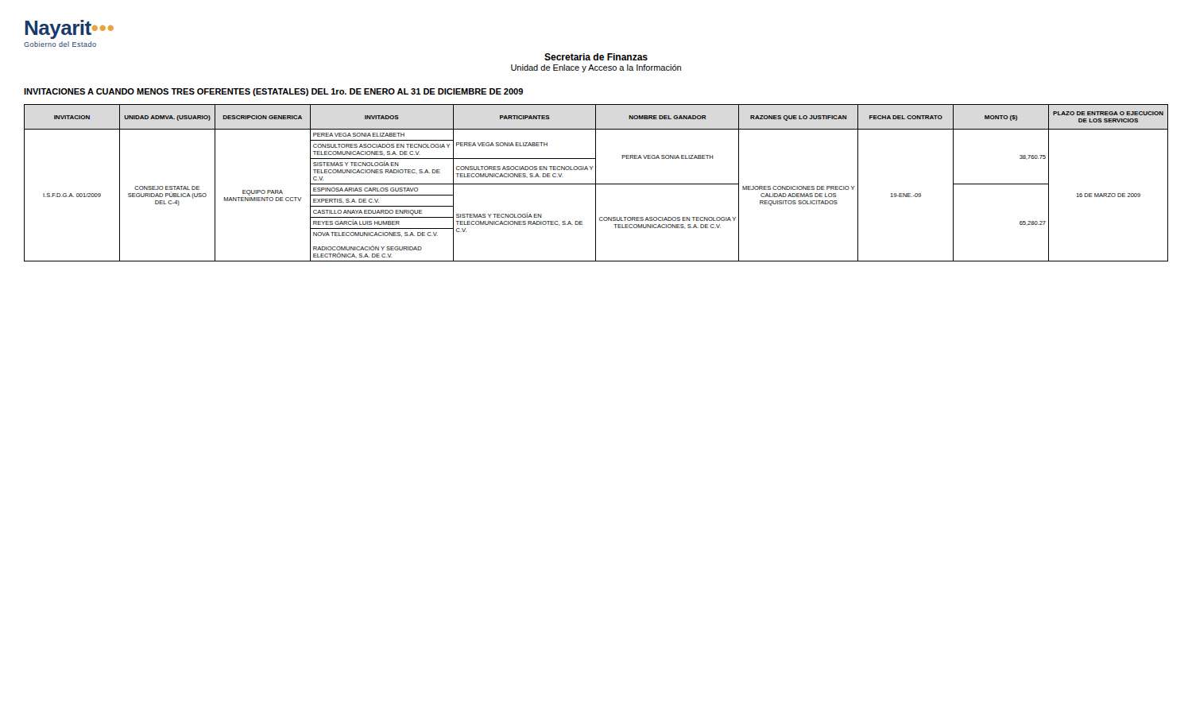Nayarit•••
Gobierno del Estado
Secretaria de Finanzas
Unidad de Enlace y Acceso a la Información
INVITACIONES A CUANDO MENOS TRES OFERENTES (ESTATALES) DEL 1ro. DE ENERO AL 31 DE DICIEMBRE DE 2009
| INVITACION | UNIDAD ADMVA. (USUARIO) | DESCRIPCION GENERICA | INVITADOS | PARTICIPANTES | NOMBRE DEL GANADOR | RAZONES QUE LO JUSTIFICAN | FECHA DEL CONTRATO | MONTO ($) | PLAZO DE ENTREGA O EJECUCION DE LOS SERVICIOS |
| --- | --- | --- | --- | --- | --- | --- | --- | --- | --- |
| I.S.F.D.G.A. 001/2009 | CONSEJO ESTATAL DE SEGURIDAD PÚBLICA (USO DEL C-4) | EQUIPO PARA MANTENIMIENTO DE CCTV | PEREA VEGA SONIA ELIZABETH | PEREA VEGA SONIA ELIZABETH | PEREA VEGA SONIA ELIZABETH | MEJORES CONDICIONES DE PRECIO Y CALIDAD ADEMAS DE LOS REQUISITOS SOLICITADOS | 19-ENE.-09 | 38,760.75 | 16 DE MARZO DE 2009 |
| CONSULTORES ASOCIADOS EN TECNOLOGIA Y TELECOMUNICACIONES, S.A. DE C.V. |
| SISTEMAS Y TECNOLOGÍA EN TELECOMUNICACIONES RADIOTEC, S.A. DE C.V. | CONSULTORES ASOCIADOS EN TECNOLOGIA Y TELECOMUNICACIONES, S.A. DE C.V. |
| ESPINOSA ARIAS CARLOS GUSTAVO | SISTEMAS Y TECNOLOGÍA EN TELECOMUNICACIONES RADIOTEC, S.A. DE C.V. | CONSULTORES ASOCIADOS EN TECNOLOGIA Y TELECOMUNICACIONES, S.A. DE C.V. | 65,280.27 |
| EXPERTIS, S.A. DE C.V. |
| CASTILLO ANAYA EDUARDO ENRIQUE |
| REYES GARCÍA LUIS HUMBER |
| NOVA TELECOMUNICACIONES, S.A. DE C.V. RADIOCOMUNICACIÓN Y SEGURIDAD ELECTRÓNICA, S.A. DE C.V. |